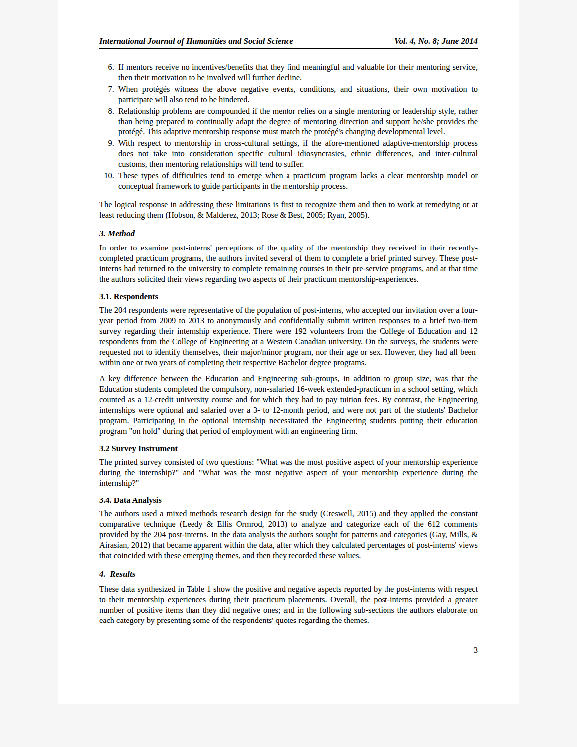International Journal of Humanities and Social Science Vol. 4, No. 8; June 2014
If mentors receive no incentives/benefits that they find meaningful and valuable for their mentoring service, then their motivation to be involved will further decline.
When protégés witness the above negative events, conditions, and situations, their own motivation to participate will also tend to be hindered.
Relationship problems are compounded if the mentor relies on a single mentoring or leadership style, rather than being prepared to continually adapt the degree of mentoring direction and support he/she provides the protégé. This adaptive mentorship response must match the protégé's changing developmental level.
With respect to mentorship in cross-cultural settings, if the afore-mentioned adaptive-mentorship process does not take into consideration specific cultural idiosyncrasies, ethnic differences, and inter-cultural customs, then mentoring relationships will tend to suffer.
These types of difficulties tend to emerge when a practicum program lacks a clear mentorship model or conceptual framework to guide participants in the mentorship process.
The logical response in addressing these limitations is first to recognize them and then to work at remedying or at least reducing them (Hobson, & Malderez, 2013; Rose & Best, 2005; Ryan, 2005).
3. Method
In order to examine post-interns' perceptions of the quality of the mentorship they received in their recently-completed practicum programs, the authors invited several of them to complete a brief printed survey. These post-interns had returned to the university to complete remaining courses in their pre-service programs, and at that time the authors solicited their views regarding two aspects of their practicum mentorship-experiences.
3.1. Respondents
The 204 respondents were representative of the population of post-interns, who accepted our invitation over a four-year period from 2009 to 2013 to anonymously and confidentially submit written responses to a brief two-item survey regarding their internship experience. There were 192 volunteers from the College of Education and 12 respondents from the College of Engineering at a Western Canadian university. On the surveys, the students were requested not to identify themselves, their major/minor program, nor their age or sex. However, they had all been within one or two years of completing their respective Bachelor degree programs.
A key difference between the Education and Engineering sub-groups, in addition to group size, was that the Education students completed the compulsory, non-salaried 16-week extended-practicum in a school setting, which counted as a 12-credit university course and for which they had to pay tuition fees. By contrast, the Engineering internships were optional and salaried over a 3- to 12-month period, and were not part of the students' Bachelor program. Participating in the optional internship necessitated the Engineering students putting their education program "on hold" during that period of employment with an engineering firm.
3.2 Survey Instrument
The printed survey consisted of two questions: "What was the most positive aspect of your mentorship experience during the internship?" and "What was the most negative aspect of your mentorship experience during the internship?"
3.4. Data Analysis
The authors used a mixed methods research design for the study (Creswell, 2015) and they applied the constant comparative technique (Leedy & Ellis Ormrod, 2013) to analyze and categorize each of the 612 comments provided by the 204 post-interns. In the data analysis the authors sought for patterns and categories (Gay, Mills, & Airasian, 2012) that became apparent within the data, after which they calculated percentages of post-interns' views that coincided with these emerging themes, and then they recorded these values.
4. Results
These data synthesized in Table 1 show the positive and negative aspects reported by the post-interns with respect to their mentorship experiences during their practicum placements. Overall, the post-interns provided a greater number of positive items than they did negative ones; and in the following sub-sections the authors elaborate on each category by presenting some of the respondents' quotes regarding the themes.
3